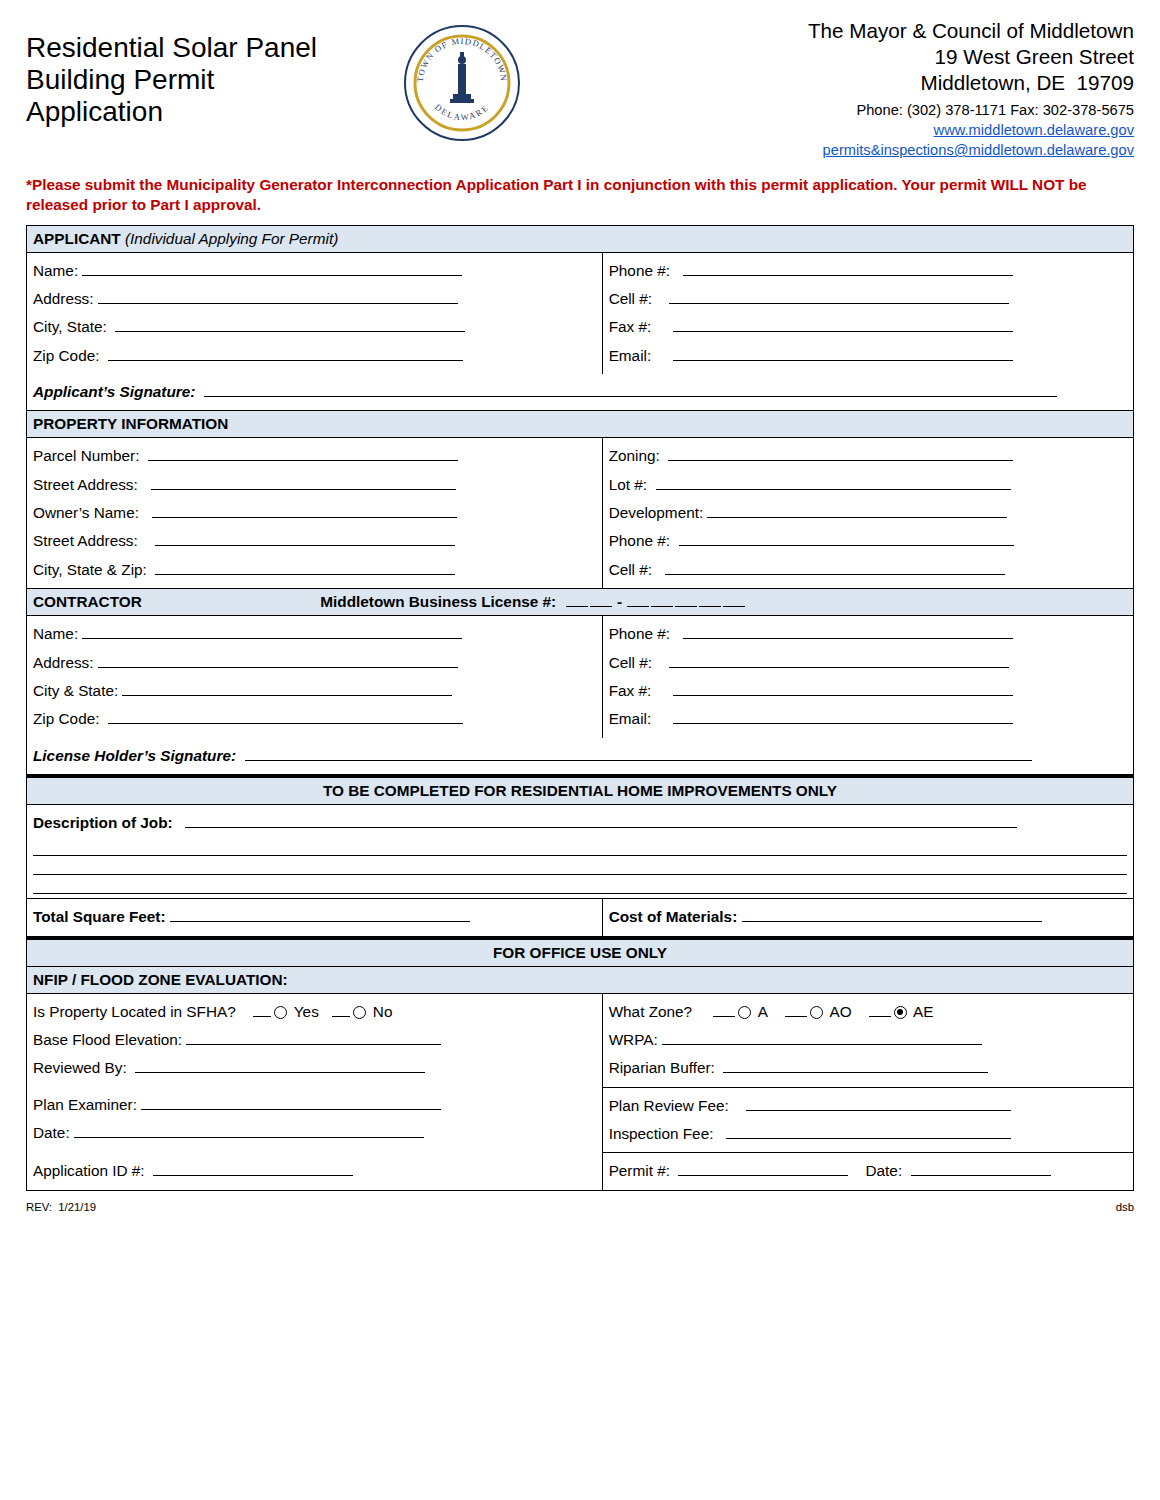Residential Solar Panel
Building Permit
Application
TOWN OF MIDDLETOWN DELAWARE
The Mayor & Council of Middletown
19 West Green Street
Middletown, DE 19709
Phone: (302) 378-1171 Fax: 302-378-5675
www.middletown.delaware.gov
permits&inspections@middletown.delaware.gov
*Please submit the Municipality Generator Interconnection Application Part I in conjunction with this permit application. Your permit WILL NOT be released prior to Part I approval.
| APPLICANT (Individual Applying For Permit) |
| Name: Address: City, State: Zip Code: | Phone #: Cell #: Fax #: Email: |
| Applicant’s Signature: |
| PROPERTY INFORMATION |
| Parcel Number: Street Address: Owner’s Name: Street Address: City, State & Zip: | Zoning: Lot #: Development: Phone #: Cell #: |
| CONTRACTOR Middletown Business License #: - |
| Name: Address: City & State: Zip Code: | Phone #: Cell #: Fax #: Email: |
| License Holder’s Signature: |
| TO BE COMPLETED FOR RESIDENTIAL HOME IMPROVEMENTS ONLY |
| Description of Job: |
| Total Square Feet: | Cost of Materials: |
| FOR OFFICE USE ONLY |
| NFIP / FLOOD ZONE EVALUATION: |
| Is Property Located in SFHA? Yes No Base Flood Elevation: Reviewed By: | What Zone? A AO AE WRPA: Riparian Buffer: |
| Plan Examiner: Date: | Plan Review Fee: Inspection Fee: |
| Application ID #: | Permit #: Date: |
REV: 1/21/19
dsb